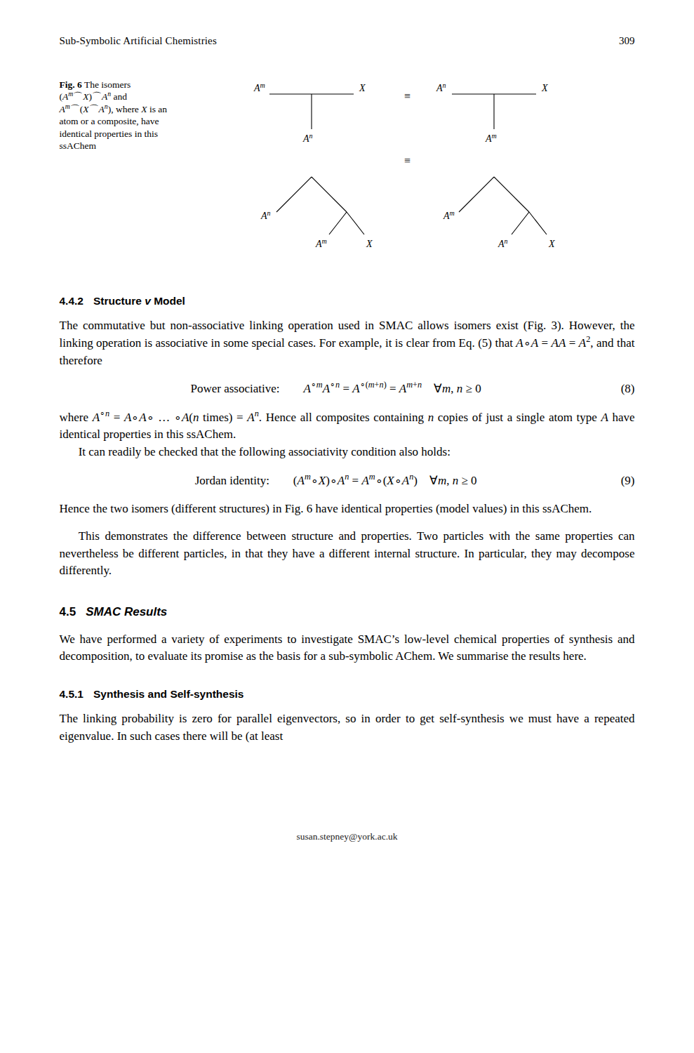Sub-Symbolic Artificial Chemistries 309
Fig. 6 The isomers (Am⌒X)⌒An and Am⌒(X⌒An), where X is an atom or a composite, have identical properties in this ssAChem
Am X An An X Am ≡ ≡ An Am X Am An X
4.4.2 Structure v Model
The commutative but non-associative linking operation used in SMAC allows isomers exist (Fig. 3). However, the linking operation is associative in some special cases. For example, it is clear from Eq. (5) that A∘A = AA = A2, and that therefore
Power associative: A∘mA∘n = A∘(m+n) = Am+n ∀m, n ≥ 0
(8)
where A∘n = A∘A∘ … ∘A(n times) = An. Hence all composites containing n copies of just a single atom type A have identical properties in this ssAChem.
It can readily be checked that the following associativity condition also holds:
Jordan identity: (Am∘X)∘An = Am∘(X∘An) ∀m, n ≥ 0
(9)
Hence the two isomers (different structures) in Fig. 6 have identical properties (model values) in this ssAChem.
This demonstrates the difference between structure and properties. Two particles with the same properties can nevertheless be different particles, in that they have a different internal structure. In particular, they may decompose differently.
4.5 SMAC Results
We have performed a variety of experiments to investigate SMAC’s low-level chemical properties of synthesis and decomposition, to evaluate its promise as the basis for a sub-symbolic AChem. We summarise the results here.
4.5.1 Synthesis and Self-synthesis
The linking probability is zero for parallel eigenvectors, so in order to get self-synthesis we must have a repeated eigenvalue. In such cases there will be (at least
susan.stepney@york.ac.uk